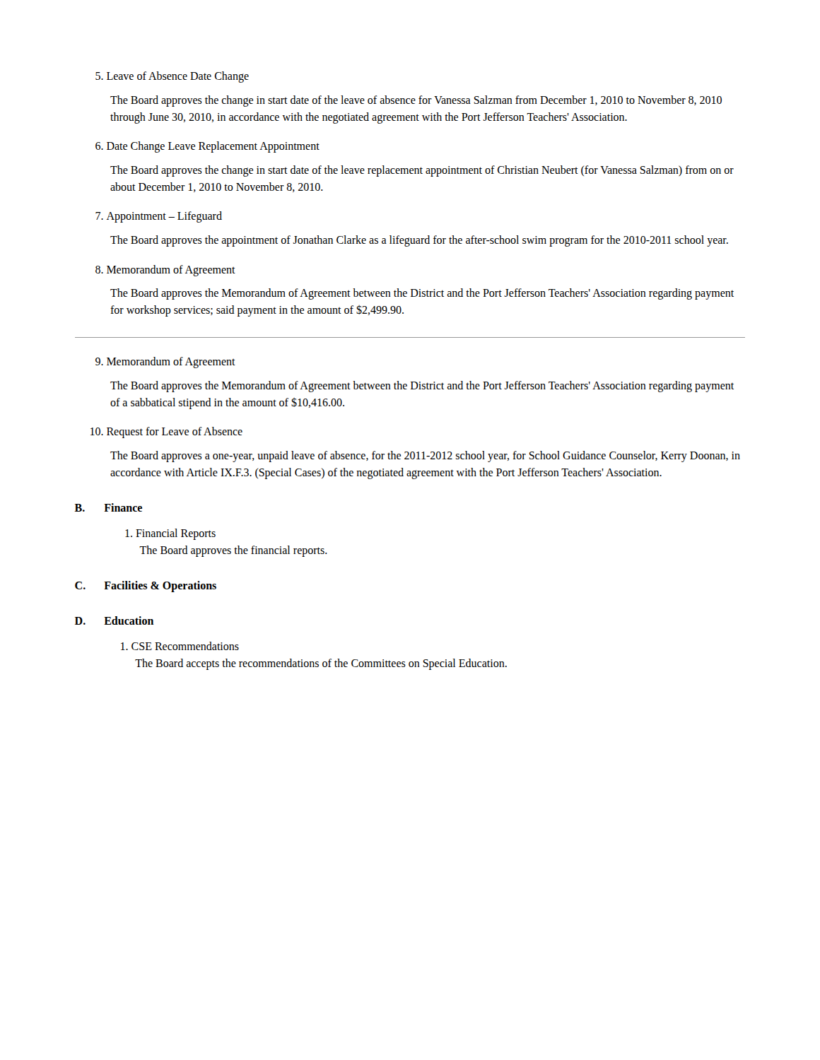Leave of Absence Date Change
The Board approves the change in start date of the leave of absence for Vanessa Salzman from December 1, 2010 to November 8, 2010 through June 30, 2010, in accordance with the negotiated agreement with the Port Jefferson Teachers' Association.
Date Change Leave Replacement Appointment
The Board approves the change in start date of the leave replacement appointment of Christian Neubert (for Vanessa Salzman) from on or about December 1, 2010 to November 8, 2010.
Appointment – Lifeguard
The Board approves the appointment of Jonathan Clarke as a lifeguard for the after-school swim program for the 2010-2011 school year.
Memorandum of Agreement
The Board approves the Memorandum of Agreement between the District and the Port Jefferson Teachers' Association regarding payment for workshop services; said payment in the amount of $2,499.90.
Memorandum of Agreement
The Board approves the Memorandum of Agreement between the District and the Port Jefferson Teachers' Association regarding payment of a sabbatical stipend in the amount of $10,416.00.
Request for Leave of Absence
The Board approves a one-year, unpaid leave of absence, for the 2011-2012 school year, for School Guidance Counselor, Kerry Doonan, in accordance with Article IX.F.3. (Special Cases) of the negotiated agreement with the Port Jefferson Teachers' Association.
B. Finance
Financial Reports
The Board approves the financial reports.
C. Facilities & Operations
D. Education
CSE Recommendations
The Board accepts the recommendations of the Committees on Special Education.